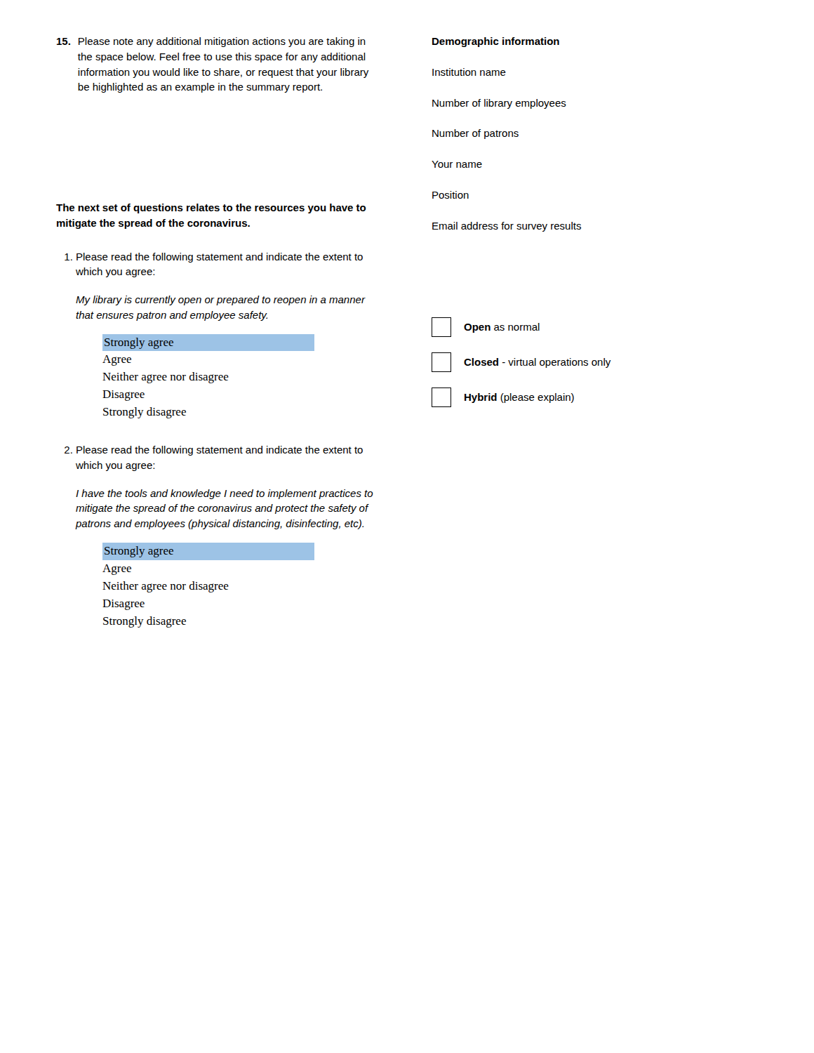15. Please note any additional mitigation actions you are taking in the space below. Feel free to use this space for any additional information you would like to share, or request that your library be highlighted as an example in the summary report.
The next set of questions relates to the resources you have to mitigate the spread of the coronavirus.
Please read the following statement and indicate the extent to which you agree:
My library is currently open or prepared to reopen in a manner that ensures patron and employee safety.
Strongly agree
Agree
Neither agree nor disagree
Disagree
Strongly disagree
Please read the following statement and indicate the extent to which you agree:
I have the tools and knowledge I need to implement practices to mitigate the spread of the coronavirus and protect the safety of patrons and employees (physical distancing, disinfecting, etc).
Strongly agree
Agree
Neither agree nor disagree
Disagree
Strongly disagree
Demographic information
Institution name
Number of library employees
Number of patrons
Your name
Position
Email address for survey results
Open as normal
Closed - virtual operations only
Hybrid (please explain)